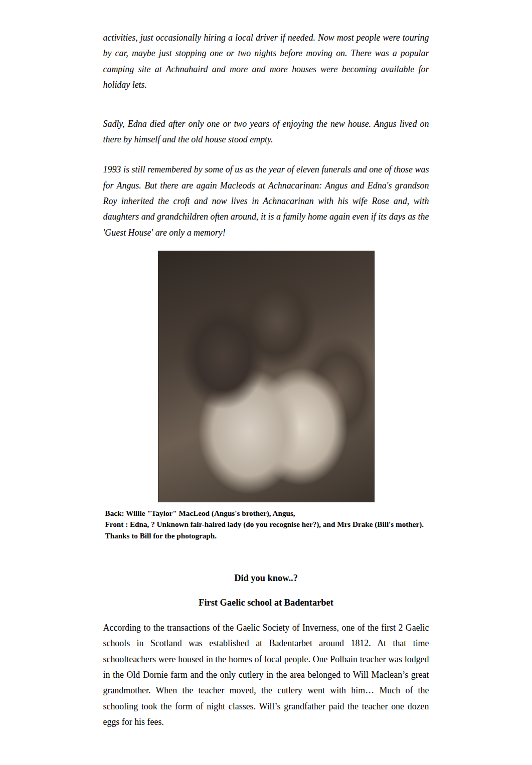activities, just occasionally hiring a local driver if needed. Now most people were touring by car, maybe just stopping one or two nights before moving on. There was a popular camping site at Achnahaird and more and more houses were becoming available for holiday lets.
Sadly, Edna died after only one or two years of enjoying the new house. Angus lived on there by himself and the old house stood empty.
1993 is still remembered by some of us as the year of eleven funerals and one of those was for Angus. But there are again Macleods at Achnacarinan: Angus and Edna's grandson Roy inherited the croft and now lives in Achnacarinan with his wife Rose and, with daughters and grandchildren often around, it is a family home again even if its days as the 'Guest House' are only a memory!
Back: Willie "Taylor" MacLeod (Angus's brother), Angus,
Front : Edna, ? Unknown fair-haired lady (do you recognise her?), and Mrs Drake (Bill's mother).
Thanks to Bill for the photograph.
Did you know..?
First Gaelic school at Badentarbet
According to the transactions of the Gaelic Society of Inverness, one of the first 2 Gaelic schools in Scotland was established at Badentarbet around 1812. At that time schoolteachers were housed in the homes of local people. One Polbain teacher was lodged in the Old Dornie farm and the only cutlery in the area belonged to Will Maclean’s great grandmother. When the teacher moved, the cutlery went with him… Much of the schooling took the form of night classes. Will’s grandfather paid the teacher one dozen eggs for his fees.